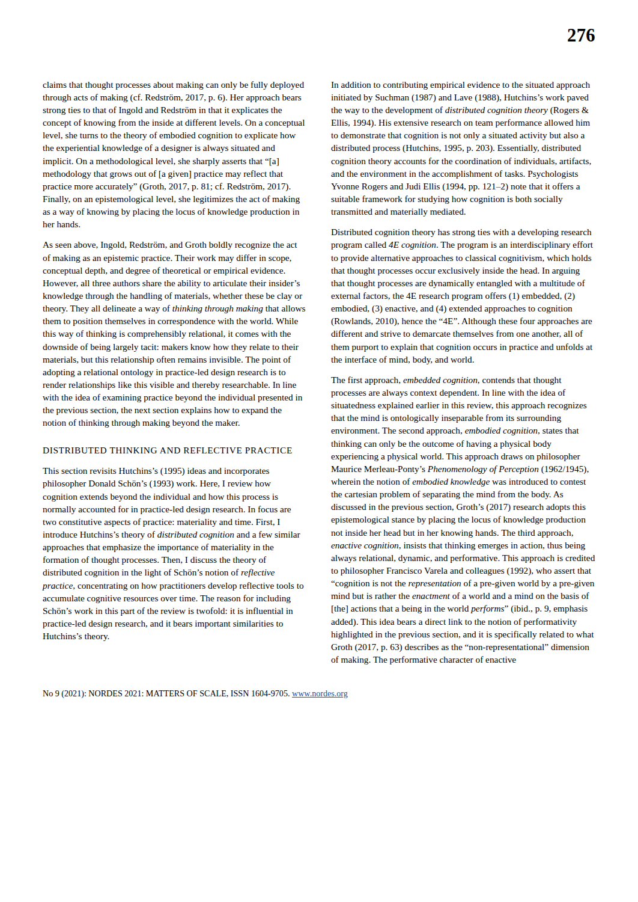276
claims that thought processes about making can only be fully deployed through acts of making (cf. Redström, 2017, p. 6). Her approach bears strong ties to that of Ingold and Redström in that it explicates the concept of knowing from the inside at different levels. On a conceptual level, she turns to the theory of embodied cognition to explicate how the experiential knowledge of a designer is always situated and implicit. On a methodological level, she sharply asserts that “[a] methodology that grows out of [a given] practice may reflect that practice more accurately” (Groth, 2017, p. 81; cf. Redström, 2017). Finally, on an epistemological level, she legitimizes the act of making as a way of knowing by placing the locus of knowledge production in her hands.
As seen above, Ingold, Redström, and Groth boldly recognize the act of making as an epistemic practice. Their work may differ in scope, conceptual depth, and degree of theoretical or empirical evidence. However, all three authors share the ability to articulate their insider’s knowledge through the handling of materials, whether these be clay or theory. They all delineate a way of thinking through making that allows them to position themselves in correspondence with the world. While this way of thinking is comprehensibly relational, it comes with the downside of being largely tacit: makers know how they relate to their materials, but this relationship often remains invisible. The point of adopting a relational ontology in practice-led design research is to render relationships like this visible and thereby researchable. In line with the idea of examining practice beyond the individual presented in the previous section, the next section explains how to expand the notion of thinking through making beyond the maker.
Distributed thinking and reflective practice
This section revisits Hutchins’s (1995) ideas and incorporates philosopher Donald Schön’s (1993) work. Here, I review how cognition extends beyond the individual and how this process is normally accounted for in practice-led design research. In focus are two constitutive aspects of practice: materiality and time. First, I introduce Hutchins’s theory of distributed cognition and a few similar approaches that emphasize the importance of materiality in the formation of thought processes. Then, I discuss the theory of distributed cognition in the light of Schön’s notion of reflective practice, concentrating on how practitioners develop reflective tools to accumulate cognitive resources over time. The reason for including Schön’s work in this part of the review is twofold: it is influential in practice-led design research, and it bears important similarities to Hutchins’s theory.
In addition to contributing empirical evidence to the situated approach initiated by Suchman (1987) and Lave (1988), Hutchins’s work paved the way to the development of distributed cognition theory (Rogers & Ellis, 1994). His extensive research on team performance allowed him to demonstrate that cognition is not only a situated activity but also a distributed process (Hutchins, 1995, p. 203). Essentially, distributed cognition theory accounts for the coordination of individuals, artifacts, and the environment in the accomplishment of tasks. Psychologists Yvonne Rogers and Judi Ellis (1994, pp. 121–2) note that it offers a suitable framework for studying how cognition is both socially transmitted and materially mediated.
Distributed cognition theory has strong ties with a developing research program called 4E cognition. The program is an interdisciplinary effort to provide alternative approaches to classical cognitivism, which holds that thought processes occur exclusively inside the head. In arguing that thought processes are dynamically entangled with a multitude of external factors, the 4E research program offers (1) embedded, (2) embodied, (3) enactive, and (4) extended approaches to cognition (Rowlands, 2010), hence the “4E”. Although these four approaches are different and strive to demarcate themselves from one another, all of them purport to explain that cognition occurs in practice and unfolds at the interface of mind, body, and world.
The first approach, embedded cognition, contends that thought processes are always context dependent. In line with the idea of situatedness explained earlier in this review, this approach recognizes that the mind is ontologically inseparable from its surrounding environment. The second approach, embodied cognition, states that thinking can only be the outcome of having a physical body experiencing a physical world. This approach draws on philosopher Maurice Merleau-Ponty’s Phenomenology of Perception (1962/1945), wherein the notion of embodied knowledge was introduced to contest the cartesian problem of separating the mind from the body. As discussed in the previous section, Groth’s (2017) research adopts this epistemological stance by placing the locus of knowledge production not inside her head but in her knowing hands. The third approach, enactive cognition, insists that thinking emerges in action, thus being always relational, dynamic, and performative. This approach is credited to philosopher Francisco Varela and colleagues (1992), who assert that “cognition is not the representation of a pre-given world by a pre-given mind but is rather the enactment of a world and a mind on the basis of [the] actions that a being in the world performs” (ibid., p. 9, emphasis added). This idea bears a direct link to the notion of performativity highlighted in the previous section, and it is specifically related to what Groth (2017, p. 63) describes as the “non-representational” dimension of making. The performative character of enactive
No 9 (2021): NORDES 2021: MATTERS OF SCALE, ISSN 1604-9705. www.nordes.org